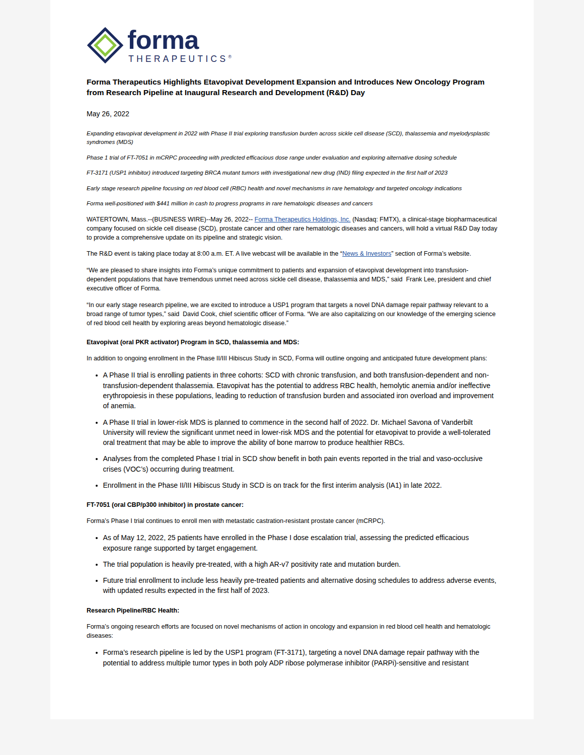forma THERAPEUTICS®
Forma Therapeutics Highlights Etavopivat Development Expansion and Introduces New Oncology Program from Research Pipeline at Inaugural Research and Development (R&D) Day
May 26, 2022
Expanding etavopivat development in 2022 with Phase II trial exploring transfusion burden across sickle cell disease (SCD), thalassemia and myelodysplastic syndromes (MDS)
Phase 1 trial of FT-7051 in mCRPC proceeding with predicted efficacious dose range under evaluation and exploring alternative dosing schedule
FT-3171 (USP1 inhibitor) introduced targeting BRCA mutant tumors with investigational new drug (IND) filing expected in the first half of 2023
Early stage research pipeline focusing on red blood cell (RBC) health and novel mechanisms in rare hematology and targeted oncology indications
Forma well-positioned with $441 million in cash to progress programs in rare hematologic diseases and cancers
WATERTOWN, Mass.--(BUSINESS WIRE)--May 26, 2022-- Forma Therapeutics Holdings, Inc. (Nasdaq: FMTX), a clinical-stage biopharmaceutical company focused on sickle cell disease (SCD), prostate cancer and other rare hematologic diseases and cancers, will hold a virtual R&D Day today to provide a comprehensive update on its pipeline and strategic vision.
The R&D event is taking place today at 8:00 a.m. ET. A live webcast will be available in the “News & Investors” section of Forma’s website.
“We are pleased to share insights into Forma’s unique commitment to patients and expansion of etavopivat development into transfusion-dependent populations that have tremendous unmet need across sickle cell disease, thalassemia and MDS,” said Frank Lee, president and chief executive officer of Forma.
“In our early stage research pipeline, we are excited to introduce a USP1 program that targets a novel DNA damage repair pathway relevant to a broad range of tumor types,” said David Cook, chief scientific officer of Forma. “We are also capitalizing on our knowledge of the emerging science of red blood cell health by exploring areas beyond hematologic disease.”
Etavopivat (oral PKR activator) Program in SCD, thalassemia and MDS:
In addition to ongoing enrollment in the Phase II/III Hibiscus Study in SCD, Forma will outline ongoing and anticipated future development plans:
A Phase II trial is enrolling patients in three cohorts: SCD with chronic transfusion, and both transfusion-dependent and non-transfusion-dependent thalassemia. Etavopivat has the potential to address RBC health, hemolytic anemia and/or ineffective erythropoiesis in these populations, leading to reduction of transfusion burden and associated iron overload and improvement of anemia.
A Phase II trial in lower-risk MDS is planned to commence in the second half of 2022. Dr. Michael Savona of Vanderbilt University will review the significant unmet need in lower-risk MDS and the potential for etavopivat to provide a well-tolerated oral treatment that may be able to improve the ability of bone marrow to produce healthier RBCs.
Analyses from the completed Phase I trial in SCD show benefit in both pain events reported in the trial and vaso-occlusive crises (VOC’s) occurring during treatment.
Enrollment in the Phase II/III Hibiscus Study in SCD is on track for the first interim analysis (IA1) in late 2022.
FT-7051 (oral CBP/p300 inhibitor) in prostate cancer:
Forma’s Phase I trial continues to enroll men with metastatic castration-resistant prostate cancer (mCRPC).
As of May 12, 2022, 25 patients have enrolled in the Phase I dose escalation trial, assessing the predicted efficacious exposure range supported by target engagement.
The trial population is heavily pre-treated, with a high AR-v7 positivity rate and mutation burden.
Future trial enrollment to include less heavily pre-treated patients and alternative dosing schedules to address adverse events, with updated results expected in the first half of 2023.
Research Pipeline/RBC Health:
Forma’s ongoing research efforts are focused on novel mechanisms of action in oncology and expansion in red blood cell health and hematologic diseases:
Forma’s research pipeline is led by the USP1 program (FT-3171), targeting a novel DNA damage repair pathway with the potential to address multiple tumor types in both poly ADP ribose polymerase inhibitor (PARPi)-sensitive and resistant